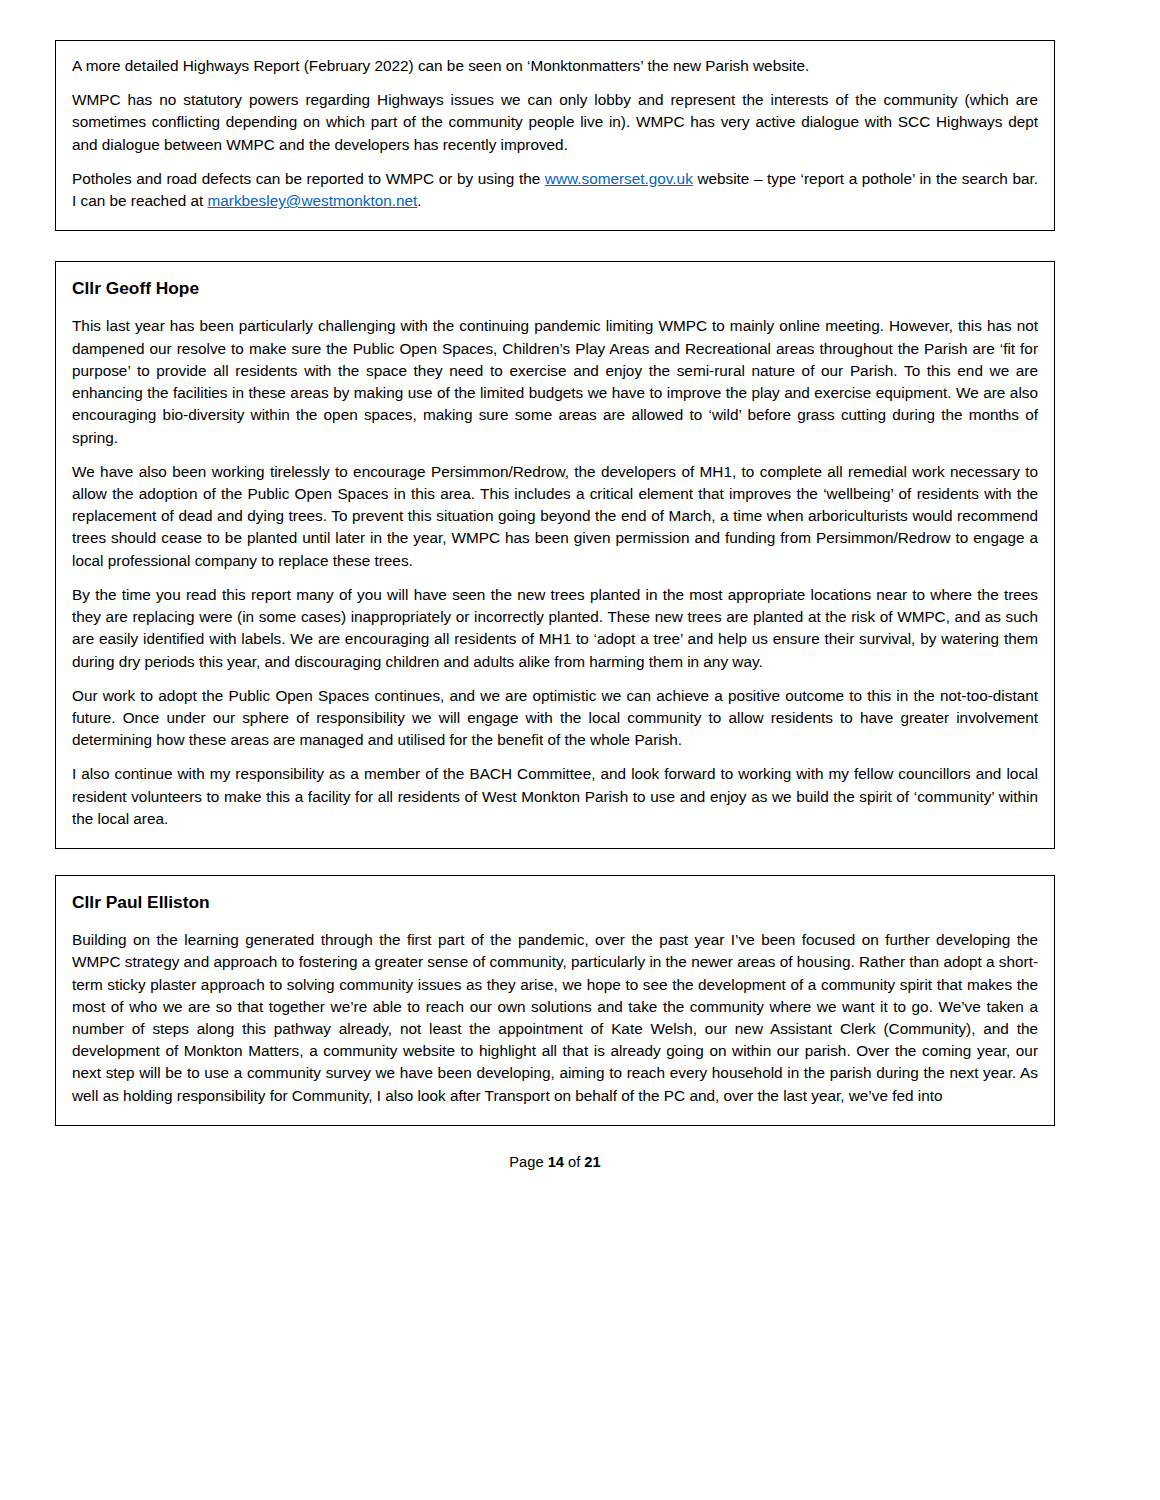A more detailed Highways Report (February 2022) can be seen on ‘Monktonmatters’ the new Parish website.
WMPC has no statutory powers regarding Highways issues we can only lobby and represent the interests of the community (which are sometimes conflicting depending on which part of the community people live in). WMPC has very active dialogue with SCC Highways dept and dialogue between WMPC and the developers has recently improved.
Potholes and road defects can be reported to WMPC or by using the www.somerset.gov.uk website – type ‘report a pothole’ in the search bar. I can be reached at markbesley@westmonkton.net.
Cllr Geoff Hope
This last year has been particularly challenging with the continuing pandemic limiting WMPC to mainly online meeting. However, this has not dampened our resolve to make sure the Public Open Spaces, Children’s Play Areas and Recreational areas throughout the Parish are ‘fit for purpose’ to provide all residents with the space they need to exercise and enjoy the semi-rural nature of our Parish. To this end we are enhancing the facilities in these areas by making use of the limited budgets we have to improve the play and exercise equipment. We are also encouraging bio-diversity within the open spaces, making sure some areas are allowed to ‘wild’ before grass cutting during the months of spring.
We have also been working tirelessly to encourage Persimmon/Redrow, the developers of MH1, to complete all remedial work necessary to allow the adoption of the Public Open Spaces in this area. This includes a critical element that improves the ‘wellbeing’ of residents with the replacement of dead and dying trees. To prevent this situation going beyond the end of March, a time when arboriculturists would recommend trees should cease to be planted until later in the year, WMPC has been given permission and funding from Persimmon/Redrow to engage a local professional company to replace these trees.
By the time you read this report many of you will have seen the new trees planted in the most appropriate locations near to where the trees they are replacing were (in some cases) inappropriately or incorrectly planted. These new trees are planted at the risk of WMPC, and as such are easily identified with labels. We are encouraging all residents of MH1 to ‘adopt a tree’ and help us ensure their survival, by watering them during dry periods this year, and discouraging children and adults alike from harming them in any way.
Our work to adopt the Public Open Spaces continues, and we are optimistic we can achieve a positive outcome to this in the not-too-distant future. Once under our sphere of responsibility we will engage with the local community to allow residents to have greater involvement determining how these areas are managed and utilised for the benefit of the whole Parish.
I also continue with my responsibility as a member of the BACH Committee, and look forward to working with my fellow councillors and local resident volunteers to make this a facility for all residents of West Monkton Parish to use and enjoy as we build the spirit of ‘community’ within the local area.
Cllr Paul Elliston
Building on the learning generated through the first part of the pandemic, over the past year I’ve been focused on further developing the WMPC strategy and approach to fostering a greater sense of community, particularly in the newer areas of housing. Rather than adopt a short-term sticky plaster approach to solving community issues as they arise, we hope to see the development of a community spirit that makes the most of who we are so that together we’re able to reach our own solutions and take the community where we want it to go. We’ve taken a number of steps along this pathway already, not least the appointment of Kate Welsh, our new Assistant Clerk (Community), and the development of Monkton Matters, a community website to highlight all that is already going on within our parish. Over the coming year, our next step will be to use a community survey we have been developing, aiming to reach every household in the parish during the next year. As well as holding responsibility for Community, I also look after Transport on behalf of the PC and, over the last year, we’ve fed into
Page 14 of 21